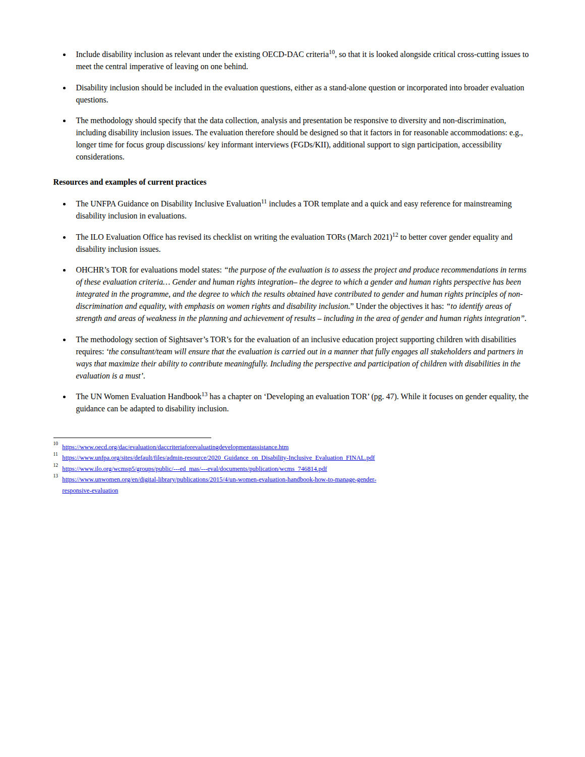Include disability inclusion as relevant under the existing OECD-DAC criteria10, so that it is looked alongside critical cross-cutting issues to meet the central imperative of leaving on one behind.
Disability inclusion should be included in the evaluation questions, either as a stand-alone question or incorporated into broader evaluation questions.
The methodology should specify that the data collection, analysis and presentation be responsive to diversity and non-discrimination, including disability inclusion issues. The evaluation therefore should be designed so that it factors in for reasonable accommodations: e.g., longer time for focus group discussions/ key informant interviews (FGDs/KII), additional support to sign participation, accessibility considerations.
Resources and examples of current practices
The UNFPA Guidance on Disability Inclusive Evaluation11 includes a TOR template and a quick and easy reference for mainstreaming disability inclusion in evaluations.
The ILO Evaluation Office has revised its checklist on writing the evaluation TORs (March 2021)12 to better cover gender equality and disability inclusion issues.
OHCHR’s TOR for evaluations model states: “the purpose of the evaluation is to assess the project and produce recommendations in terms of these evaluation criteria… Gender and human rights integration– the degree to which a gender and human rights perspective has been integrated in the programme, and the degree to which the results obtained have contributed to gender and human rights principles of non-discrimination and equality, with emphasis on women rights and disability inclusion.” Under the objectives it has: “to identify areas of strength and areas of weakness in the planning and achievement of results – including in the area of gender and human rights integration”.
The methodology section of Sightsaver’s TOR’s for the evaluation of an inclusive education project supporting children with disabilities requires: ‘the consultant/team will ensure that the evaluation is carried out in a manner that fully engages all stakeholders and partners in ways that maximize their ability to contribute meaningfully. Including the perspective and participation of children with disabilities in the evaluation is a must’.
The UN Women Evaluation Handbook13 has a chapter on ‘Developing an evaluation TOR’ (pg. 47). While it focuses on gender equality, the guidance can be adapted to disability inclusion.
10 https://www.oecd.org/dac/evaluation/daccriteriaforevaluatingdevelopmentassistance.htm
11 https://www.unfpa.org/sites/default/files/admin-resource/2020_Guidance_on_Disability-Inclusive_Evaluation_FINAL.pdf
12 https://www.ilo.org/wcmsp5/groups/public/---ed_mas/---eval/documents/publication/wcms_746814.pdf
13 https://www.unwomen.org/en/digital-library/publications/2015/4/un-women-evaluation-handbook-how-to-manage-gender-
responsive-evaluation